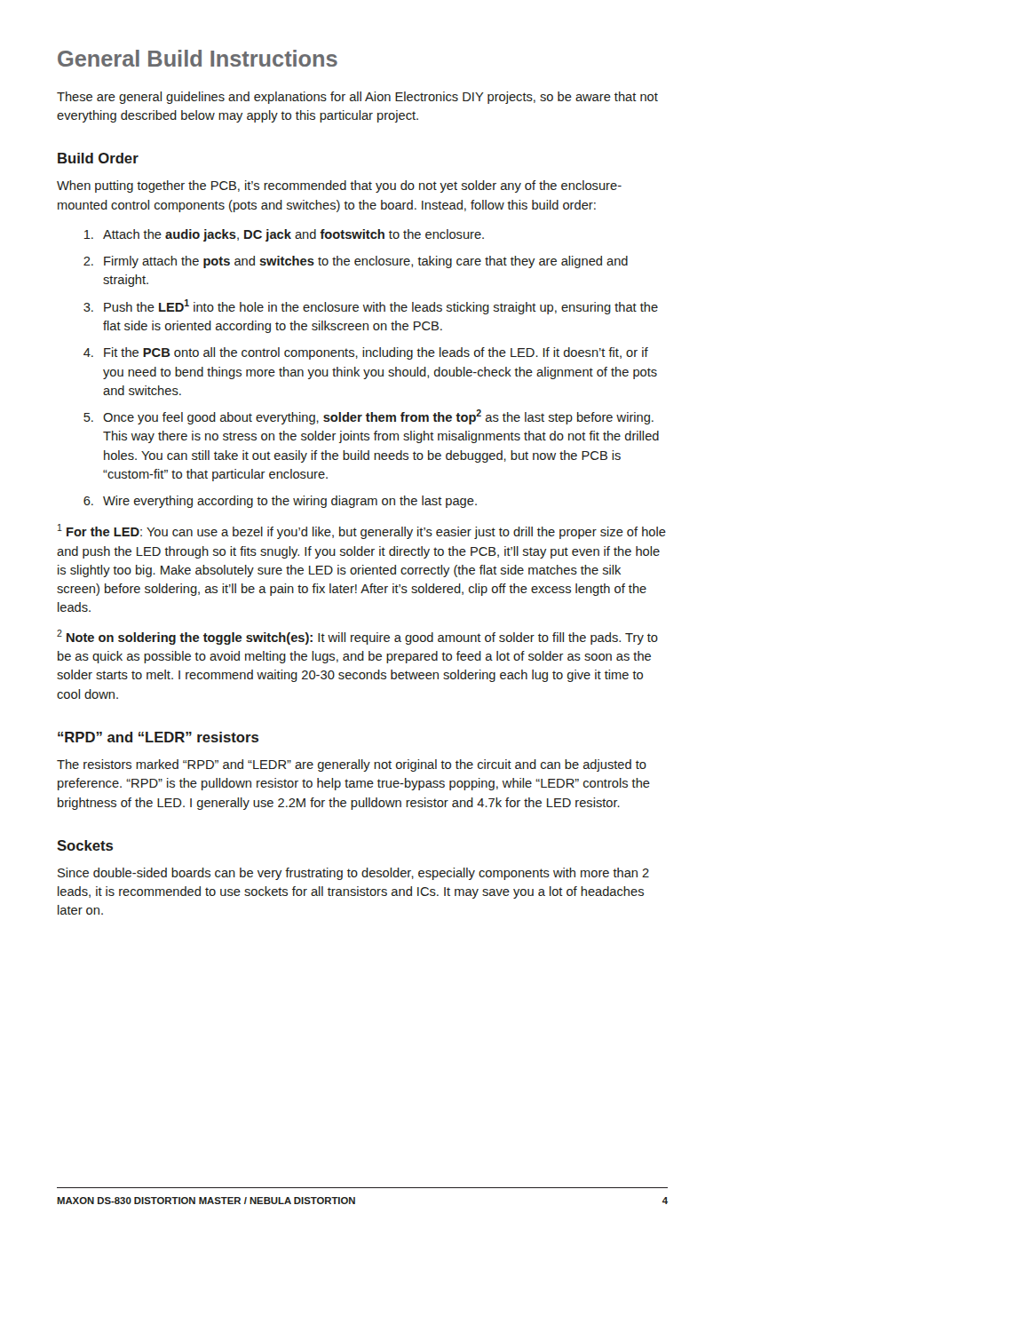General Build Instructions
These are general guidelines and explanations for all Aion Electronics DIY projects, so be aware that not everything described below may apply to this particular project.
Build Order
When putting together the PCB, it’s recommended that you do not yet solder any of the enclosure-mounted control components (pots and switches) to the board. Instead, follow this build order:
Attach the audio jacks, DC jack and footswitch to the enclosure.
Firmly attach the pots and switches to the enclosure, taking care that they are aligned and straight.
Push the LED1 into the hole in the enclosure with the leads sticking straight up, ensuring that the flat side is oriented according to the silkscreen on the PCB.
Fit the PCB onto all the control components, including the leads of the LED. If it doesn’t fit, or if you need to bend things more than you think you should, double-check the alignment of the pots and switches.
Once you feel good about everything, solder them from the top2 as the last step before wiring. This way there is no stress on the solder joints from slight misalignments that do not fit the drilled holes. You can still take it out easily if the build needs to be debugged, but now the PCB is “custom-fit” to that particular enclosure.
Wire everything according to the wiring diagram on the last page.
1 For the LED: You can use a bezel if you’d like, but generally it’s easier just to drill the proper size of hole and push the LED through so it fits snugly. If you solder it directly to the PCB, it’ll stay put even if the hole is slightly too big. Make absolutely sure the LED is oriented correctly (the flat side matches the silk screen) before soldering, as it’ll be a pain to fix later! After it’s soldered, clip off the excess length of the leads.
2 Note on soldering the toggle switch(es): It will require a good amount of solder to fill the pads. Try to be as quick as possible to avoid melting the lugs, and be prepared to feed a lot of solder as soon as the solder starts to melt. I recommend waiting 20-30 seconds between soldering each lug to give it time to cool down.
“RPD” and “LEDR” resistors
The resistors marked “RPD” and “LEDR” are generally not original to the circuit and can be adjusted to preference. “RPD” is the pulldown resistor to help tame true-bypass popping, while “LEDR” controls the brightness of the LED. I generally use 2.2M for the pulldown resistor and 4.7k for the LED resistor.
Sockets
Since double-sided boards can be very frustrating to desolder, especially components with more than 2 leads, it is recommended to use sockets for all transistors and ICs. It may save you a lot of headaches later on.
MAXON DS-830 DISTORTION MASTER / NEBULA DISTORTION 4